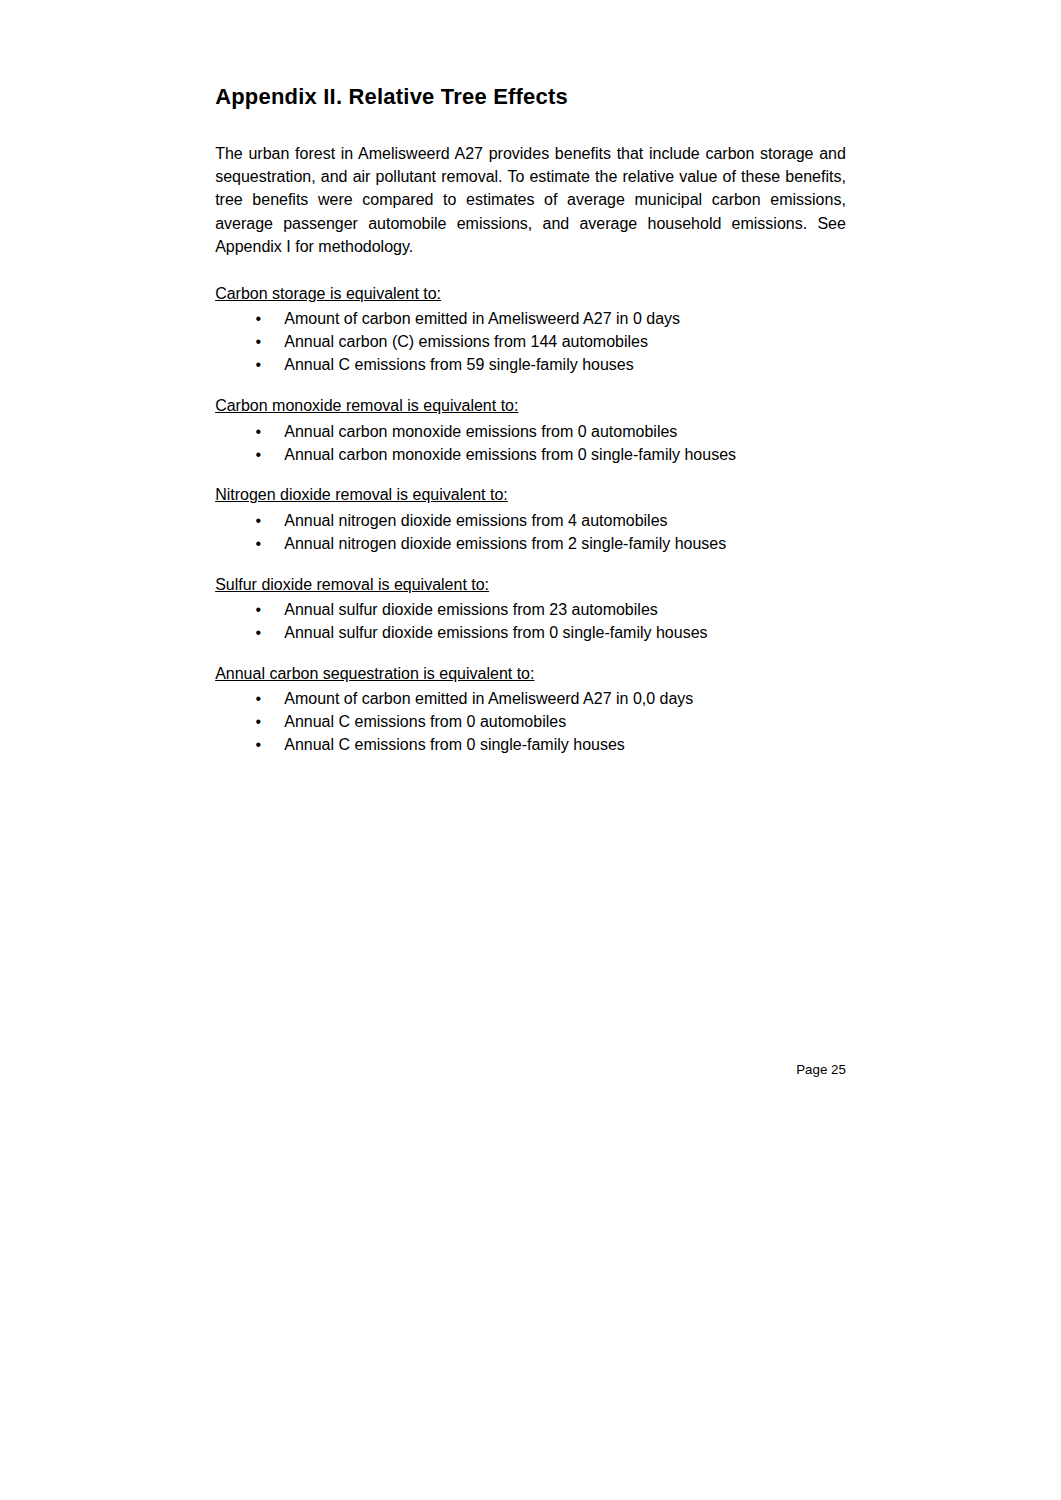Appendix II. Relative Tree Effects
The urban forest in Amelisweerd A27 provides benefits that include carbon storage and sequestration, and air pollutant removal. To estimate the relative value of these benefits, tree benefits were compared to estimates of average municipal carbon emissions, average passenger automobile emissions, and average household emissions. See Appendix I for methodology.
Carbon storage is equivalent to:
Amount of carbon emitted in Amelisweerd A27 in 0 days
Annual carbon (C) emissions from 144 automobiles
Annual C emissions from 59 single-family houses
Carbon monoxide removal is equivalent to:
Annual carbon monoxide emissions from 0 automobiles
Annual carbon monoxide emissions from 0 single-family houses
Nitrogen dioxide removal is equivalent to:
Annual nitrogen dioxide emissions from 4 automobiles
Annual nitrogen dioxide emissions from 2 single-family houses
Sulfur dioxide removal is equivalent to:
Annual sulfur dioxide emissions from 23 automobiles
Annual sulfur dioxide emissions from 0 single-family houses
Annual carbon sequestration is equivalent to:
Amount of carbon emitted in Amelisweerd A27 in 0,0 days
Annual C emissions from 0 automobiles
Annual C emissions from 0 single-family houses
Page 25